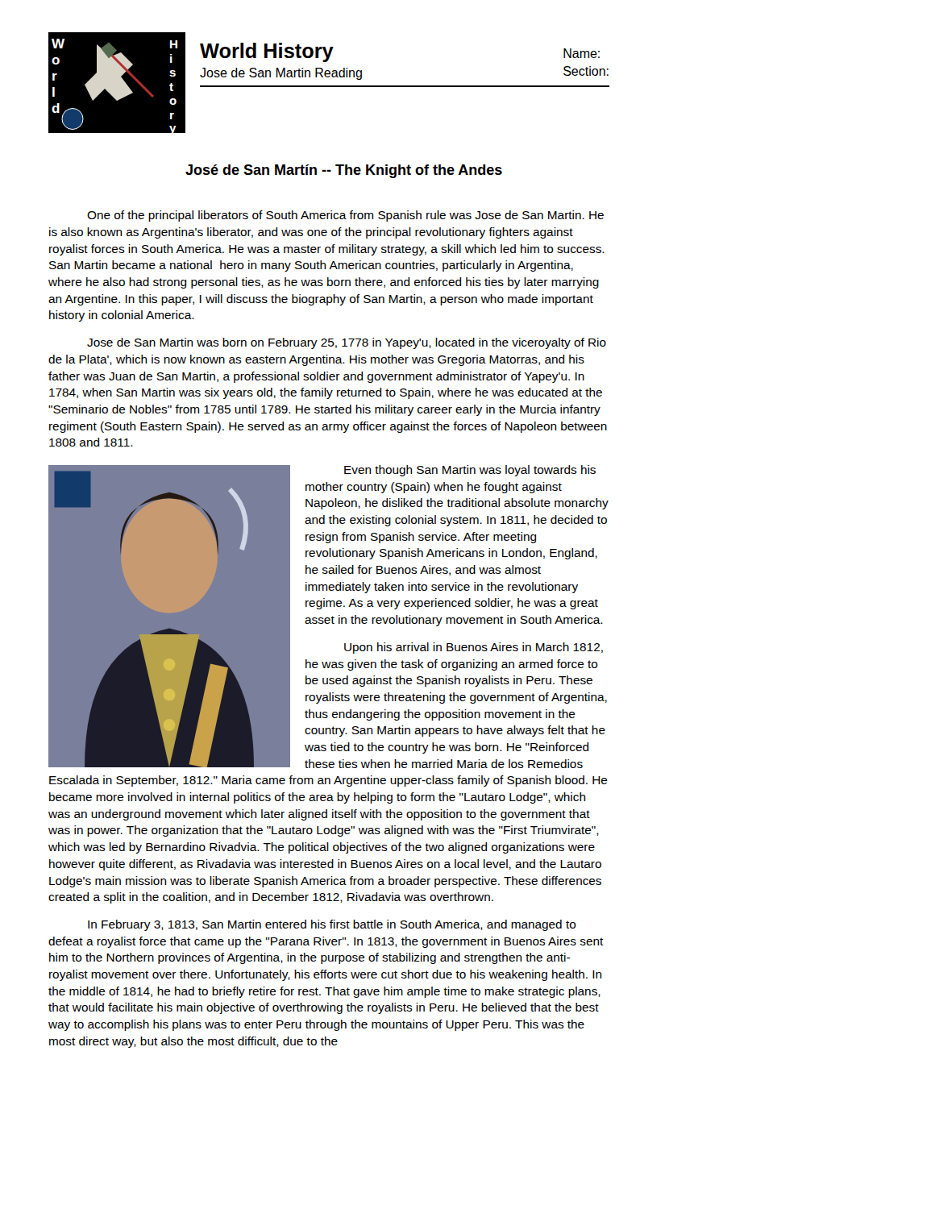World History
Jose de San Martin Reading
Name:
Section:
José de San Martín -- The Knight of the Andes
One of the principal liberators of South America from Spanish rule was Jose de San Martin. He is also known as Argentina's liberator, and was one of the principal revolutionary fighters against royalist forces in South America. He was a master of military strategy, a skill which led him to success. San Martin became a national hero in many South American countries, particularly in Argentina, where he also had strong personal ties, as he was born there, and enforced his ties by later marrying an Argentine. In this paper, I will discuss the biography of San Martin, a person who made important history in colonial America.
Jose de San Martin was born on February 25, 1778 in Yapey'u, located in the viceroyalty of Rio de la Plata', which is now known as eastern Argentina. His mother was Gregoria Matorras, and his father was Juan de San Martin, a professional soldier and government administrator of Yapey'u. In 1784, when San Martin was six years old, the family returned to Spain, where he was educated at the "Seminario de Nobles" from 1785 until 1789. He started his military career early in the Murcia infantry regiment (South Eastern Spain). He served as an army officer against the forces of Napoleon between 1808 and 1811.
Even though San Martin was loyal towards his mother country (Spain) when he fought against Napoleon, he disliked the traditional absolute monarchy and the existing colonial system. In 1811, he decided to resign from Spanish service. After meeting revolutionary Spanish Americans in London, England, he sailed for Buenos Aires, and was almost immediately taken into service in the revolutionary regime. As a very experienced soldier, he was a great asset in the revolutionary movement in South America.
Upon his arrival in Buenos Aires in March 1812, he was given the task of organizing an armed force to be used against the Spanish royalists in Peru. These royalists were threatening the government of Argentina, thus endangering the opposition movement in the country. San Martin appears to have always felt that he was tied to the country he was born. He "Reinforced these ties when he married Maria de los Remedios Escalada in September, 1812." Maria came from an Argentine upper-class family of Spanish blood. He became more involved in internal politics of the area by helping to form the "Lautaro Lodge", which was an underground movement which later aligned itself with the opposition to the government that was in power. The organization that the "Lautaro Lodge" was aligned with was the "First Triumvirate", which was led by Bernardino Rivadvia. The political objectives of the two aligned organizations were however quite different, as Rivadavia was interested in Buenos Aires on a local level, and the Lautaro Lodge's main mission was to liberate Spanish America from a broader perspective. These differences created a split in the coalition, and in December 1812, Rivadavia was overthrown.
In February 3, 1813, San Martin entered his first battle in South America, and managed to defeat a royalist force that came up the "Parana River". In 1813, the government in Buenos Aires sent him to the Northern provinces of Argentina, in the purpose of stabilizing and strengthen the anti-royalist movement over there. Unfortunately, his efforts were cut short due to his weakening health. In the middle of 1814, he had to briefly retire for rest. That gave him ample time to make strategic plans, that would facilitate his main objective of overthrowing the royalists in Peru. He believed that the best way to accomplish his plans was to enter Peru through the mountains of Upper Peru. This was the most direct way, but also the most difficult, due to the